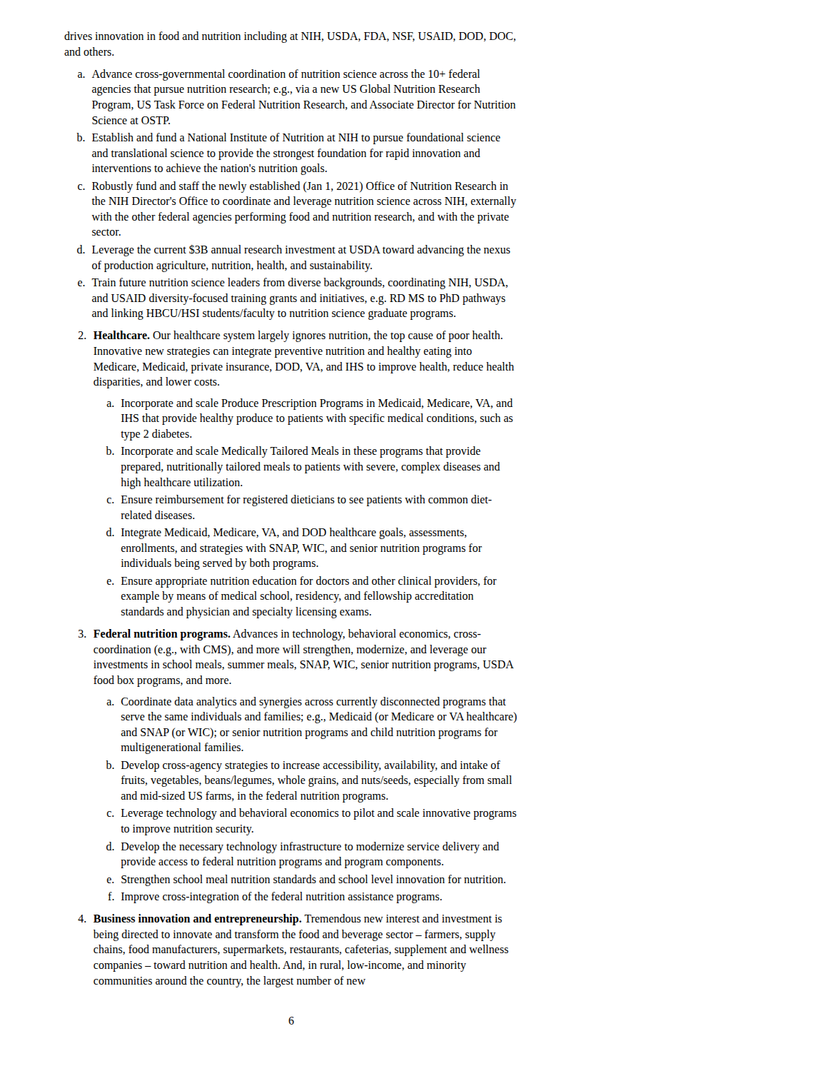drives innovation in food and nutrition including at NIH, USDA, FDA, NSF, USAID, DOD, DOC, and others.
Advance cross-governmental coordination of nutrition science across the 10+ federal agencies that pursue nutrition research; e.g., via a new US Global Nutrition Research Program, US Task Force on Federal Nutrition Research, and Associate Director for Nutrition Science at OSTP.
Establish and fund a National Institute of Nutrition at NIH to pursue foundational science and translational science to provide the strongest foundation for rapid innovation and interventions to achieve the nation's nutrition goals.
Robustly fund and staff the newly established (Jan 1, 2021) Office of Nutrition Research in the NIH Director's Office to coordinate and leverage nutrition science across NIH, externally with the other federal agencies performing food and nutrition research, and with the private sector.
Leverage the current $3B annual research investment at USDA toward advancing the nexus of production agriculture, nutrition, health, and sustainability.
Train future nutrition science leaders from diverse backgrounds, coordinating NIH, USDA, and USAID diversity-focused training grants and initiatives, e.g. RD MS to PhD pathways and linking HBCU/HSI students/faculty to nutrition science graduate programs.
Healthcare. Our healthcare system largely ignores nutrition, the top cause of poor health. Innovative new strategies can integrate preventive nutrition and healthy eating into Medicare, Medicaid, private insurance, DOD, VA, and IHS to improve health, reduce health disparities, and lower costs.
Incorporate and scale Produce Prescription Programs in Medicaid, Medicare, VA, and IHS that provide healthy produce to patients with specific medical conditions, such as type 2 diabetes.
Incorporate and scale Medically Tailored Meals in these programs that provide prepared, nutritionally tailored meals to patients with severe, complex diseases and high healthcare utilization.
Ensure reimbursement for registered dieticians to see patients with common diet-related diseases.
Integrate Medicaid, Medicare, VA, and DOD healthcare goals, assessments, enrollments, and strategies with SNAP, WIC, and senior nutrition programs for individuals being served by both programs.
Ensure appropriate nutrition education for doctors and other clinical providers, for example by means of medical school, residency, and fellowship accreditation standards and physician and specialty licensing exams.
Federal nutrition programs. Advances in technology, behavioral economics, cross-coordination (e.g., with CMS), and more will strengthen, modernize, and leverage our investments in school meals, summer meals, SNAP, WIC, senior nutrition programs, USDA food box programs, and more.
Coordinate data analytics and synergies across currently disconnected programs that serve the same individuals and families; e.g., Medicaid (or Medicare or VA healthcare) and SNAP (or WIC); or senior nutrition programs and child nutrition programs for multigenerational families.
Develop cross-agency strategies to increase accessibility, availability, and intake of fruits, vegetables, beans/legumes, whole grains, and nuts/seeds, especially from small and mid-sized US farms, in the federal nutrition programs.
Leverage technology and behavioral economics to pilot and scale innovative programs to improve nutrition security.
Develop the necessary technology infrastructure to modernize service delivery and provide access to federal nutrition programs and program components.
Strengthen school meal nutrition standards and school level innovation for nutrition.
Improve cross-integration of the federal nutrition assistance programs.
Business innovation and entrepreneurship. Tremendous new interest and investment is being directed to innovate and transform the food and beverage sector – farmers, supply chains, food manufacturers, supermarkets, restaurants, cafeterias, supplement and wellness companies – toward nutrition and health. And, in rural, low-income, and minority communities around the country, the largest number of new
6